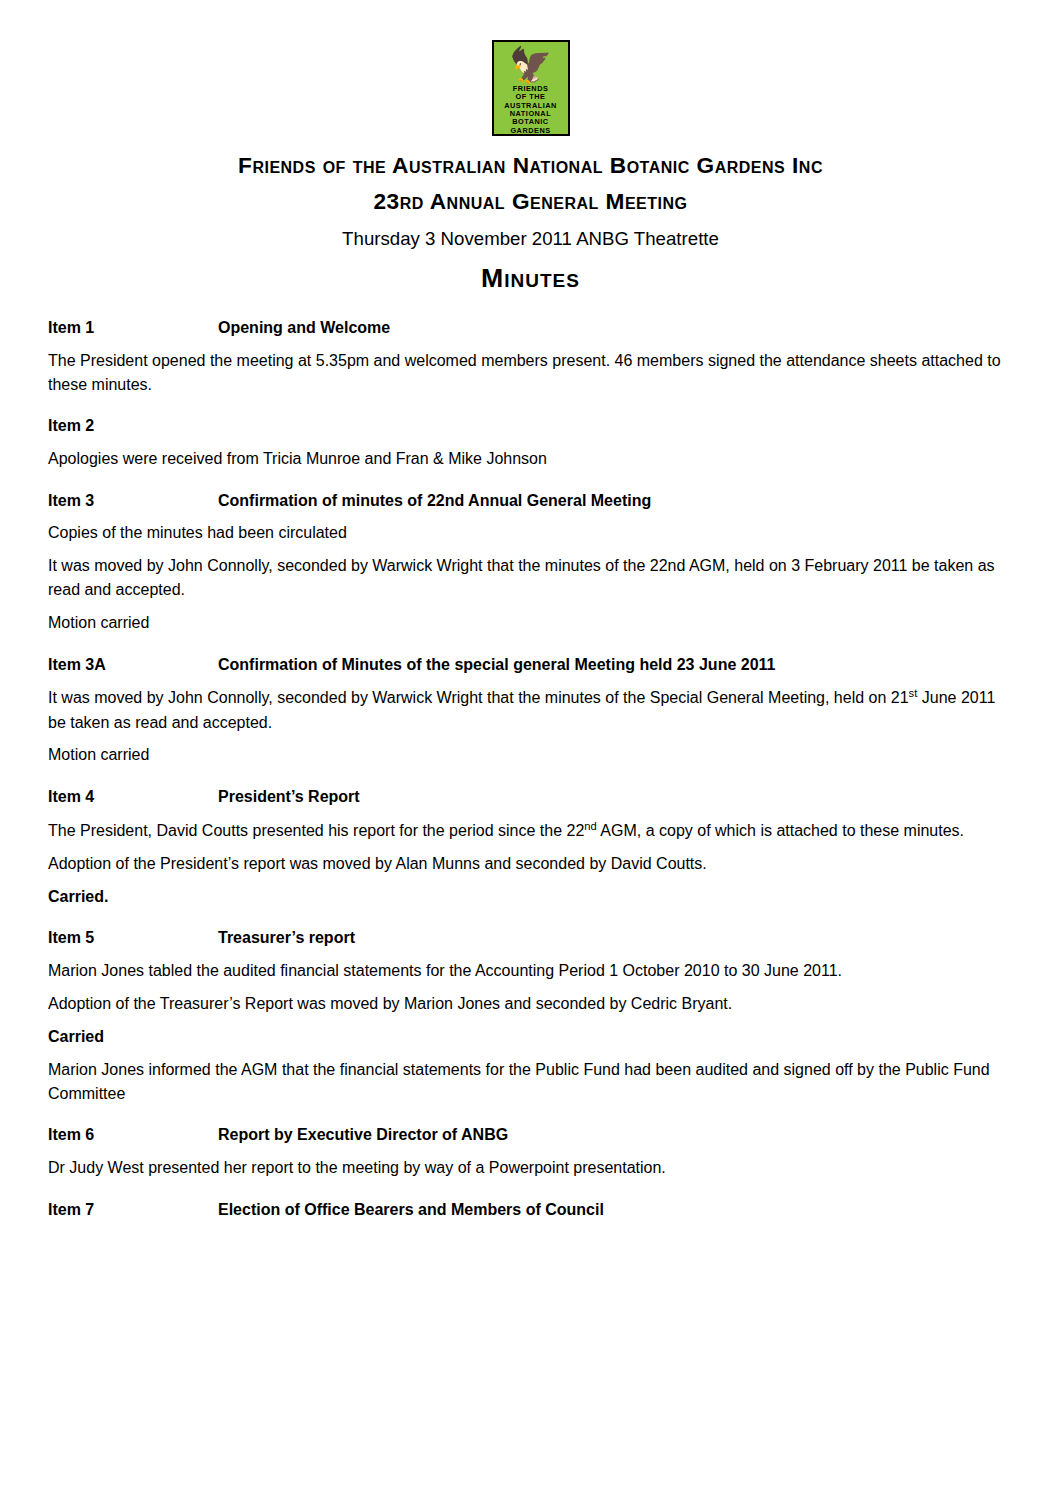🦅 FRIENDS
OF THE
AUSTRALIAN
NATIONAL
BOTANIC
GARDENS
Friends of the Australian National Botanic Gardens Inc
23rd Annual General Meeting
Thursday 3 November 2011 ANBG Theatrette
Minutes
Item 1 Opening and Welcome
The President opened the meeting at 5.35pm and welcomed members present. 46 members signed the attendance sheets attached to these minutes.
Item 2
Apologies were received from Tricia Munroe and Fran & Mike Johnson
Item 3 Confirmation of minutes of 22nd Annual General Meeting
Copies of the minutes had been circulated
It was moved by John Connolly, seconded by Warwick Wright that the minutes of the 22nd AGM, held on 3 February 2011 be taken as read and accepted.
Motion carried
Item 3A Confirmation of Minutes of the special general Meeting held 23 June 2011
It was moved by John Connolly, seconded by Warwick Wright that the minutes of the Special General Meeting, held on 21st June 2011 be taken as read and accepted.
Motion carried
Item 4 President’s Report
The President, David Coutts presented his report for the period since the 22nd AGM, a copy of which is attached to these minutes.
Adoption of the President’s report was moved by Alan Munns and seconded by David Coutts.
Carried.
Item 5 Treasurer’s report
Marion Jones tabled the audited financial statements for the Accounting Period 1 October 2010 to 30 June 2011.
Adoption of the Treasurer’s Report was moved by Marion Jones and seconded by Cedric Bryant.
Carried
Marion Jones informed the AGM that the financial statements for the Public Fund had been audited and signed off by the Public Fund Committee
Item 6 Report by Executive Director of ANBG
Dr Judy West presented her report to the meeting by way of a Powerpoint presentation.
Item 7 Election of Office Bearers and Members of Council